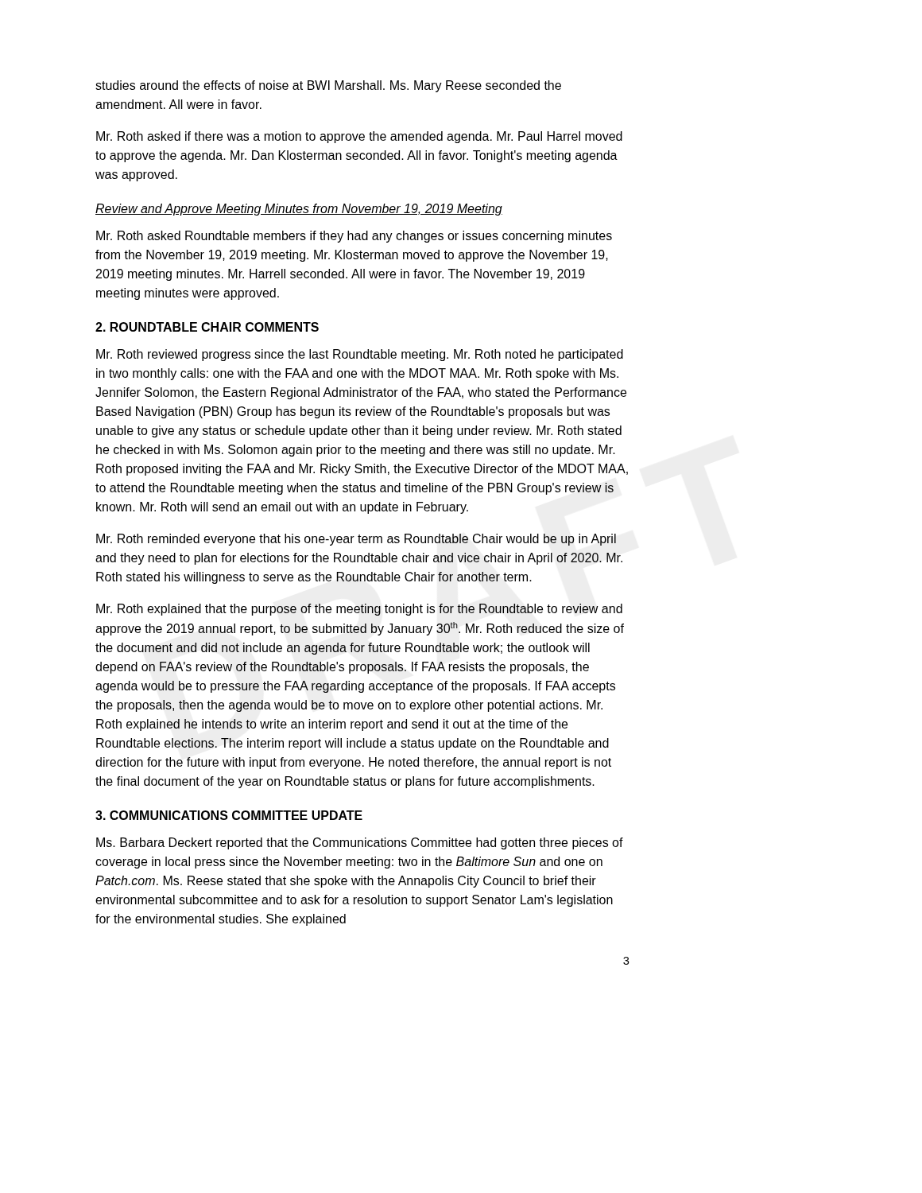DRAFT
studies around the effects of noise at BWI Marshall. Ms. Mary Reese seconded the amendment. All were in favor.
Mr. Roth asked if there was a motion to approve the amended agenda. Mr. Paul Harrel moved to approve the agenda. Mr. Dan Klosterman seconded. All in favor. Tonight's meeting agenda was approved.
Review and Approve Meeting Minutes from November 19, 2019 Meeting
Mr. Roth asked Roundtable members if they had any changes or issues concerning minutes from the November 19, 2019 meeting. Mr. Klosterman moved to approve the November 19, 2019 meeting minutes. Mr. Harrell seconded. All were in favor. The November 19, 2019 meeting minutes were approved.
2. ROUNDTABLE CHAIR COMMENTS
Mr. Roth reviewed progress since the last Roundtable meeting. Mr. Roth noted he participated in two monthly calls: one with the FAA and one with the MDOT MAA. Mr. Roth spoke with Ms. Jennifer Solomon, the Eastern Regional Administrator of the FAA, who stated the Performance Based Navigation (PBN) Group has begun its review of the Roundtable's proposals but was unable to give any status or schedule update other than it being under review. Mr. Roth stated he checked in with Ms. Solomon again prior to the meeting and there was still no update. Mr. Roth proposed inviting the FAA and Mr. Ricky Smith, the Executive Director of the MDOT MAA, to attend the Roundtable meeting when the status and timeline of the PBN Group's review is known. Mr. Roth will send an email out with an update in February.
Mr. Roth reminded everyone that his one-year term as Roundtable Chair would be up in April and they need to plan for elections for the Roundtable chair and vice chair in April of 2020. Mr. Roth stated his willingness to serve as the Roundtable Chair for another term.
Mr. Roth explained that the purpose of the meeting tonight is for the Roundtable to review and approve the 2019 annual report, to be submitted by January 30th. Mr. Roth reduced the size of the document and did not include an agenda for future Roundtable work; the outlook will depend on FAA's review of the Roundtable's proposals. If FAA resists the proposals, the agenda would be to pressure the FAA regarding acceptance of the proposals. If FAA accepts the proposals, then the agenda would be to move on to explore other potential actions. Mr. Roth explained he intends to write an interim report and send it out at the time of the Roundtable elections. The interim report will include a status update on the Roundtable and direction for the future with input from everyone. He noted therefore, the annual report is not the final document of the year on Roundtable status or plans for future accomplishments.
3. COMMUNICATIONS COMMITTEE UPDATE
Ms. Barbara Deckert reported that the Communications Committee had gotten three pieces of coverage in local press since the November meeting: two in the Baltimore Sun and one on Patch.com. Ms. Reese stated that she spoke with the Annapolis City Council to brief their environmental subcommittee and to ask for a resolution to support Senator Lam's legislation for the environmental studies. She explained
3